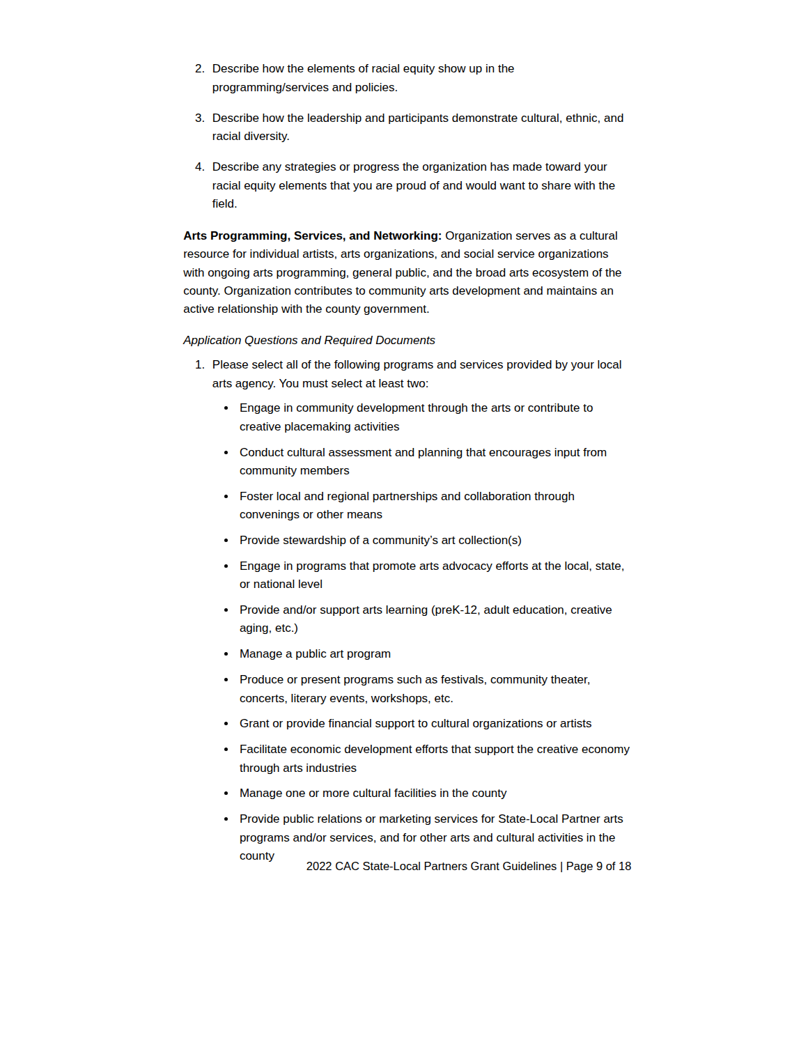Describe how the elements of racial equity show up in the programming/services and policies.
Describe how the leadership and participants demonstrate cultural, ethnic, and racial diversity.
Describe any strategies or progress the organization has made toward your racial equity elements that you are proud of and would want to share with the field.
Arts Programming, Services, and Networking: Organization serves as a cultural resource for individual artists, arts organizations, and social service organizations with ongoing arts programming, general public, and the broad arts ecosystem of the county. Organization contributes to community arts development and maintains an active relationship with the county government.
Application Questions and Required Documents
Please select all of the following programs and services provided by your local arts agency. You must select at least two:
Engage in community development through the arts or contribute to creative placemaking activities
Conduct cultural assessment and planning that encourages input from community members
Foster local and regional partnerships and collaboration through convenings or other means
Provide stewardship of a community’s art collection(s)
Engage in programs that promote arts advocacy efforts at the local, state, or national level
Provide and/or support arts learning (preK-12, adult education, creative aging, etc.)
Manage a public art program
Produce or present programs such as festivals, community theater, concerts, literary events, workshops, etc.
Grant or provide financial support to cultural organizations or artists
Facilitate economic development efforts that support the creative economy through arts industries
Manage one or more cultural facilities in the county
Provide public relations or marketing services for State-Local Partner arts programs and/or services, and for other arts and cultural activities in the county
2022 CAC State-Local Partners Grant Guidelines | Page 9 of 18